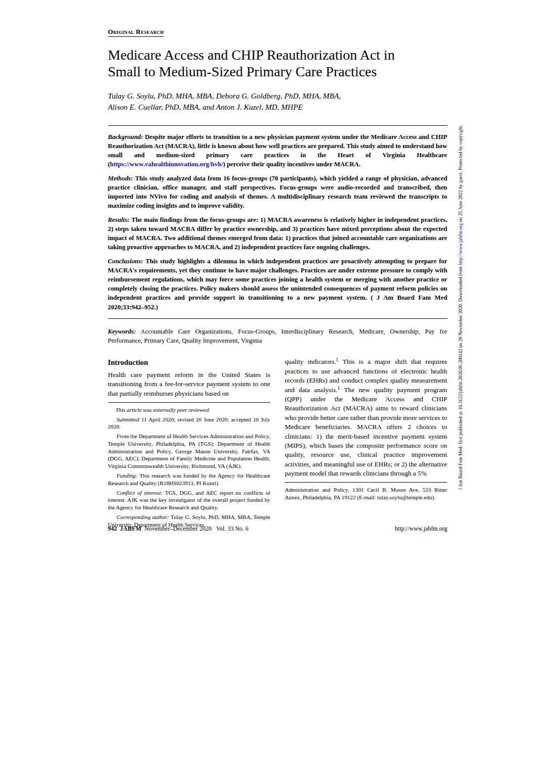J Am Board Fam Med: first published as 10.3122/jabfm.2020.06.200142 on 20 November 2020. Downloaded from http://www.jabfm.org on 25 June 2022 by guest. Protected by copyright.
Original Research
Medicare Access and CHIP Reauthorization Act in
Small to Medium-Sized Primary Care Practices
Tulay G. Soylu, PhD, MHA, MBA, Debora G. Goldberg, PhD, MHA, MBA,
Alison E. Cuellar, PhD, MBA, and Anton J. Kuzel, MD, MHPE
Background: Despite major efforts to transition to a new physician payment system under the Medicare Access and CHIP Reauthorization Act (MACRA), little is known about how well practices are prepared. This study aimed to understand how small and medium-sized primary care practices in the Heart of Virginia Healthcare (https://www.vahealthinnovation.org/hvh/) perceive their quality incentives under MACRA.
Methods: This study analyzed data from 16 focus-groups (70 participants), which yielded a range of physician, advanced practice clinician, office manager, and staff perspectives. Focus-groups were audio-recorded and transcribed, then imported into NVivo for coding and analysis of themes. A multidisciplinary research team reviewed the transcripts to maximize coding insights and to improve validity.
Results: The main findings from the focus-groups are: 1) MACRA awareness is relatively higher in independent practices, 2) steps taken toward MACRA differ by practice ownership, and 3) practices have mixed perceptions about the expected impact of MACRA. Two additional themes emerged from data: 1) practices that joined accountable care organizations are taking proactive approaches to MACRA, and 2) independent practices face ongoing challenges.
Conclusions: This study highlights a dilemma in which independent practices are proactively attempting to prepare for MACRA's requirements, yet they continue to have major challenges. Practices are under extreme pressure to comply with reimbursement regulations, which may force some practices joining a health system or merging with another practice or completely closing the practices. Policy makers should assess the unintended consequences of payment reform policies on independent practices and provide support in transitioning to a new payment system. ( J Am Board Fam Med 2020;33:942–952.)
Keywords: Accountable Care Organizations, Focus-Groups, Interdisciplinary Research, Medicare, Ownership, Pay for Performance, Primary Care, Quality Improvement, Virginia
Introduction
Health care payment reform in the United States is transitioning from a fee-for-service payment system to one that partially reimburses physicians based on
This article was externally peer reviewed.
Submitted 11 April 2020; revised 26 June 2020; accepted 10 July 2020.
From the Department of Health Services Administration and Policy, Temple University, Philadelphia, PA (TGS); Department of Health Administration and Policy, George Mason University, Fairfax, VA (DGG, AEC); Department of Family Medicine and Population Health, Virginia Commonwealth University, Richmond, VA (AJK).
Funding: This research was funded by the Agency for Healthcare Research and Quality (R18HS023913, PI Kuzel).
Conflict of interest: TGS, DGG, and AEC report no conflicts of interest. AJK was the key investigator of the overall project funded by the Agency for Healthcare Research and Quality.
Corresponding author: Tulay G. Soylu, PhD, MHA, MBA, Temple University, Department of Health Services
quality indicators.1 This is a major shift that requires practices to use advanced functions of electronic health records (EHRs) and conduct complex quality measurement and data analysis.1 The new quality payment program (QPP) under the Medicare Access and CHIP Reauthorization Act (MACRA) aims to reward clinicians who provide better care rather than provide more services to Medicare beneficiaries. MACRA offers 2 choices to clinicians: 1) the merit-based incentive payment system (MIPS), which bases the composite performance score on quality, resource use, clinical practice improvement activities, and meaningful use of EHRs; or 2) the alternative payment model that rewards clinicians through a 5%
Administration and Policy, 1301 Cecil B. Moore Ave, 533 Ritter Annex, Philadelphia, PA 19122 (E-mail: tulay.soylu@temple.edu).
942 JABFM November–December 2020 Vol. 33 No. 6
http://www.jabfm.org